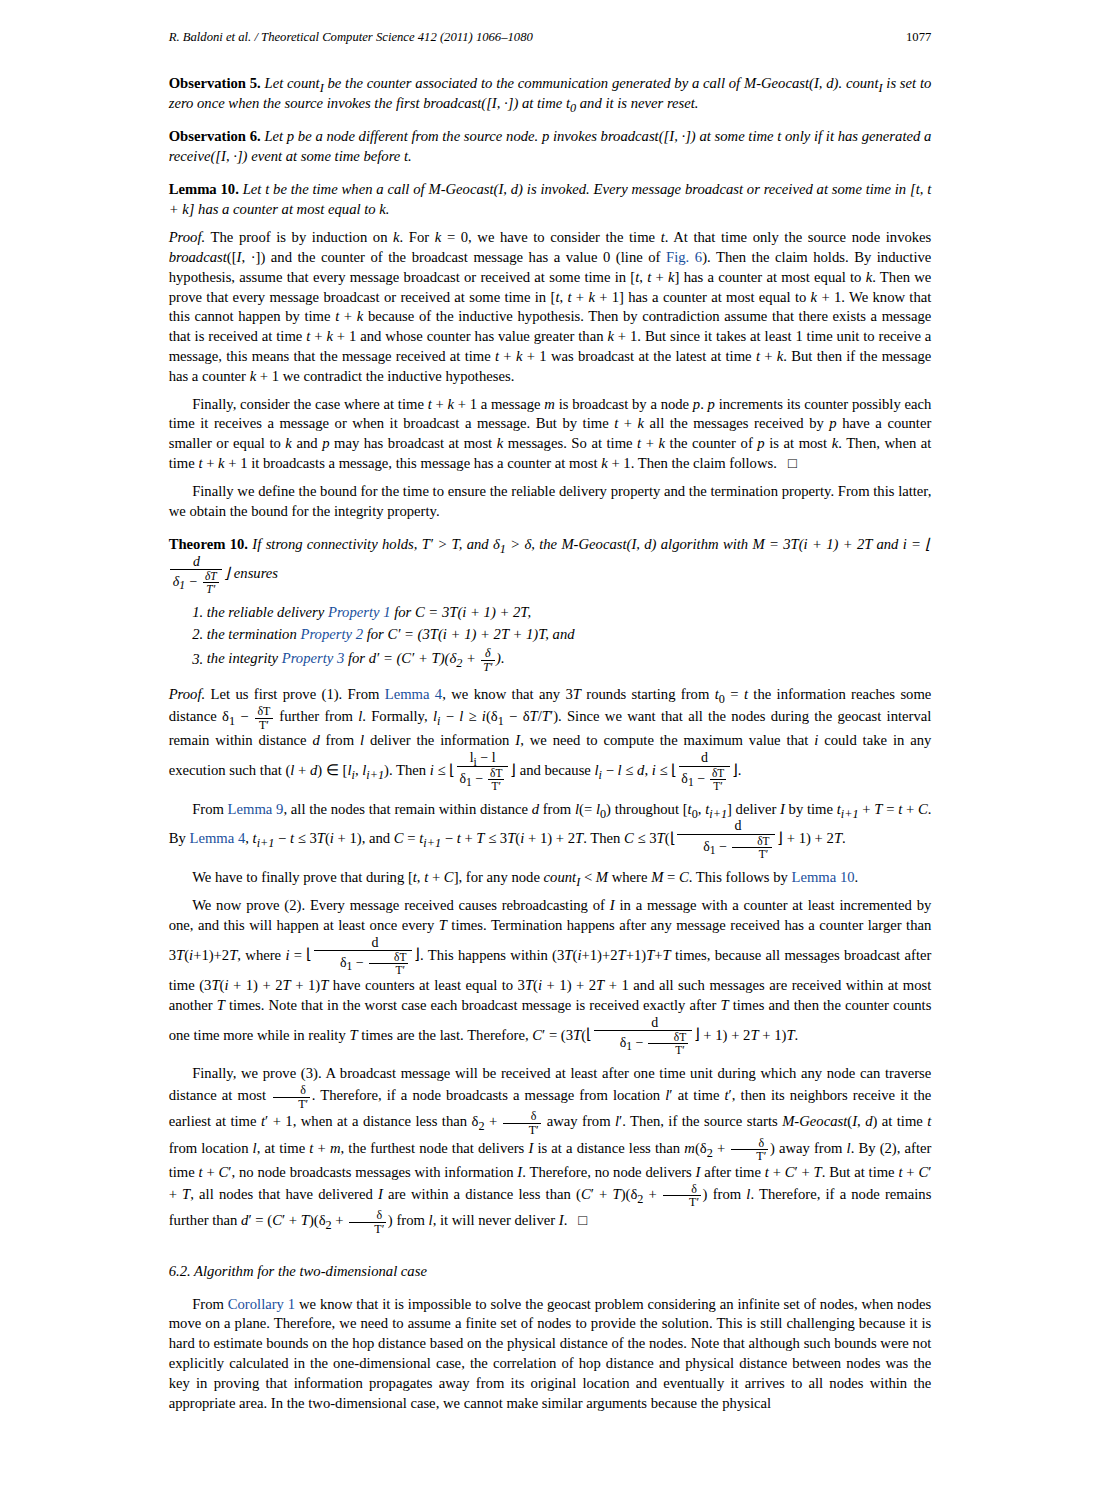R. Baldoni et al. / Theoretical Computer Science 412 (2011) 1066–1080 1077
Observation 5. Let countI be the counter associated to the communication generated by a call of M-Geocast(I, d). countI is set to zero once when the source invokes the first broadcast([I, ·]) at time t0 and it is never reset.
Observation 6. Let p be a node different from the source node. p invokes broadcast([I, ·]) at some time t only if it has generated a receive([I, ·]) event at some time before t.
Lemma 10. Let t be the time when a call of M-Geocast(I, d) is invoked. Every message broadcast or received at some time in [t, t + k] has a counter at most equal to k.
Proof. The proof is by induction on k. For k = 0, we have to consider the time t. At that time only the source node invokes broadcast([I, ·]) and the counter of the broadcast message has a value 0 (line of Fig. 6). Then the claim holds. By inductive hypothesis, assume that every message broadcast or received at some time in [t, t + k] has a counter at most equal to k. Then we prove that every message broadcast or received at some time in [t, t + k + 1] has a counter at most equal to k + 1. We know that this cannot happen by time t + k because of the inductive hypothesis. Then by contradiction assume that there exists a message that is received at time t + k + 1 and whose counter has value greater than k + 1. But since it takes at least 1 time unit to receive a message, this means that the message received at time t + k + 1 was broadcast at the latest at time t + k. But then if the message has a counter k + 1 we contradict the inductive hypotheses.
Finally, consider the case where at time t + k + 1 a message m is broadcast by a node p. p increments its counter possibly each time it receives a message or when it broadcast a message. But by time t + k all the messages received by p have a counter smaller or equal to k and p may has broadcast at most k messages. So at time t + k the counter of p is at most k. Then, when at time t + k + 1 it broadcasts a message, this message has a counter at most k + 1. Then the claim follows. □
Finally we define the bound for the time to ensure the reliable delivery property and the termination property. From this latter, we obtain the bound for the integrity property.
Theorem 10. If strong connectivity holds, T′ > T, and δ1 > δ, the M-Geocast(I, d) algorithm with M = 3T(i + 1) + 2T and i = dδ1 − δT T′ ensures
the reliable delivery Property 1 for C = 3T(i + 1) + 2T,
the termination Property 2 for C′ = (3T(i + 1) + 2T + 1)T, and
the integrity Property 3 for d′ = (C′ + T)(δ2 + δT′).
Proof. Let us first prove (1). From Lemma 4, we know that any 3T rounds starting from t0 = t the information reaches some distance δ1 − δT T′ further from l. Formally, li − l ≥ i(δ1 − δT/T′). Since we want that all the nodes during the geocast interval remain within distance d from l deliver the information I, we need to compute the maximum value that i could take in any execution such that (l + d) ∈ [li, li+1). Then i ≤ li − l δ1 − δT T′ and because li − l ≤ d, i ≤ dδ1 − δT T′ .
From Lemma 9, all the nodes that remain within distance d from l(= l0) throughout [t0, ti+1] deliver I by time ti+1 + T = t + C. By Lemma 4, ti+1 − t ≤ 3T(i + 1), and C = ti+1 − t + T ≤ 3T(i + 1) + 2T. Then C ≤ 3T( dδ1 − δT T′ + 1) + 2T.
We have to finally prove that during [t, t + C], for any node countI < M where M = C. This follows by Lemma 10.
We now prove (2). Every message received causes rebroadcasting of I in a message with a counter at least incremented by one, and this will happen at least once every T times. Termination happens after any message received has a counter larger than 3T(i+1)+2T, where i = dδ1 − δT T′ . This happens within (3T(i+1)+2T+1)T+T times, because all messages broadcast after time (3T(i + 1) + 2T + 1)T have counters at least equal to 3T(i + 1) + 2T + 1 and all such messages are received within at most another T times. Note that in the worst case each broadcast message is received exactly after T times and then the counter counts one time more while in reality T times are the last. Therefore, C′ = (3T( dδ1 − δT T′ + 1) + 2T + 1)T.
Finally, we prove (3). A broadcast message will be received at least after one time unit during which any node can traverse distance at most δT′. Therefore, if a node broadcasts a message from location l′ at time t′, then its neighbors receive it the earliest at time t′ + 1, when at a distance less than δ2 + δT′ away from l′. Then, if the source starts M-Geocast(I, d) at time t from location l, at time t + m, the furthest node that delivers I is at a distance less than m(δ2 + δT′) away from l. By (2), after time t + C′, no node broadcasts messages with information I. Therefore, no node delivers I after time t + C′ + T. But at time t + C′ + T, all nodes that have delivered I are within a distance less than (C′ + T)(δ2 + δT′) from l. Therefore, if a node remains further than d′ = (C′ + T)(δ2 + δT′) from l, it will never deliver I. □
6.2. Algorithm for the two-dimensional case
From Corollary 1 we know that it is impossible to solve the geocast problem considering an infinite set of nodes, when nodes move on a plane. Therefore, we need to assume a finite set of nodes to provide the solution. This is still challenging because it is hard to estimate bounds on the hop distance based on the physical distance of the nodes. Note that although such bounds were not explicitly calculated in the one-dimensional case, the correlation of hop distance and physical distance between nodes was the key in proving that information propagates away from its original location and eventually it arrives to all nodes within the appropriate area. In the two-dimensional case, we cannot make similar arguments because the physical